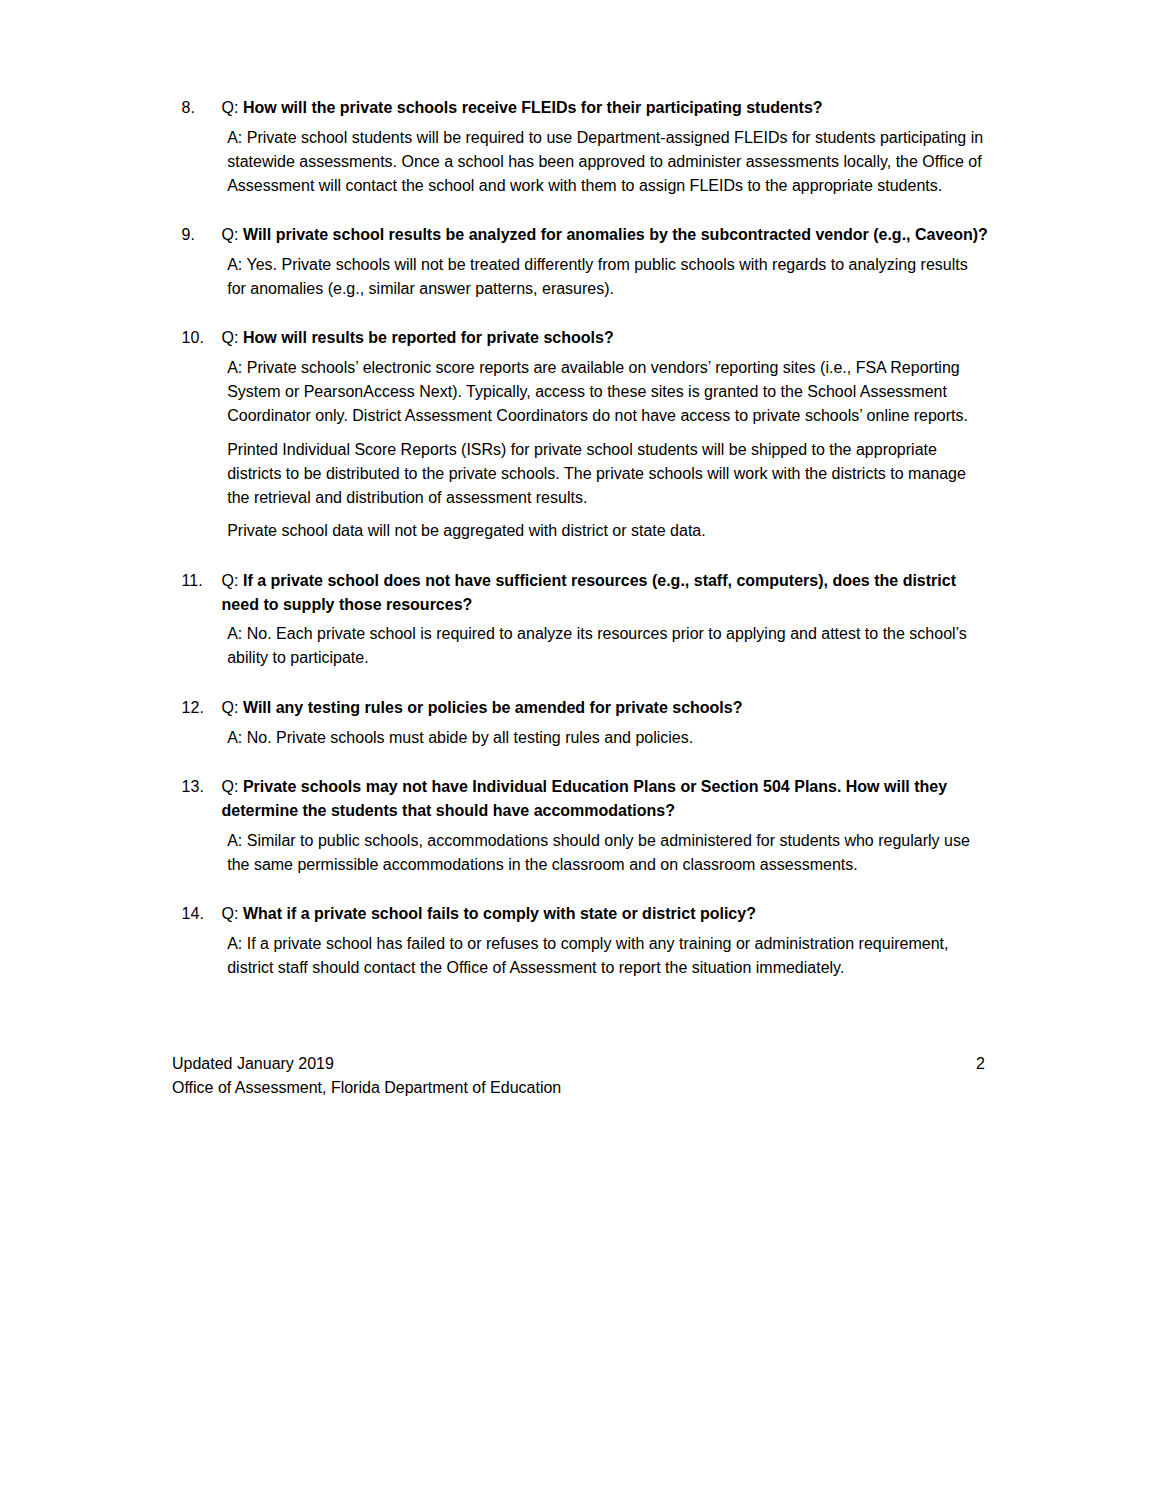Q: How will the private schools receive FLEIDs for their participating students?
A: Private school students will be required to use Department-assigned FLEIDs for students participating in statewide assessments. Once a school has been approved to administer assessments locally, the Office of Assessment will contact the school and work with them to assign FLEIDs to the appropriate students.
Q: Will private school results be analyzed for anomalies by the subcontracted vendor (e.g., Caveon)?
A: Yes. Private schools will not be treated differently from public schools with regards to analyzing results for anomalies (e.g., similar answer patterns, erasures).
Q: How will results be reported for private schools?
A: Private schools’ electronic score reports are available on vendors’ reporting sites (i.e., FSA Reporting System or PearsonAccess Next). Typically, access to these sites is granted to the School Assessment Coordinator only. District Assessment Coordinators do not have access to private schools’ online reports.
Printed Individual Score Reports (ISRs) for private school students will be shipped to the appropriate districts to be distributed to the private schools. The private schools will work with the districts to manage the retrieval and distribution of assessment results.
Private school data will not be aggregated with district or state data.
Q: If a private school does not have sufficient resources (e.g., staff, computers), does the district need to supply those resources?
A: No. Each private school is required to analyze its resources prior to applying and attest to the school’s ability to participate.
Q: Will any testing rules or policies be amended for private schools?
A: No. Private schools must abide by all testing rules and policies.
Q: Private schools may not have Individual Education Plans or Section 504 Plans. How will they determine the students that should have accommodations?
A: Similar to public schools, accommodations should only be administered for students who regularly use the same permissible accommodations in the classroom and on classroom assessments.
Q: What if a private school fails to comply with state or district policy?
A: If a private school has failed to or refuses to comply with any training or administration requirement, district staff should contact the Office of Assessment to report the situation immediately.
Updated January 2019 Office of Assessment, Florida Department of Education
2